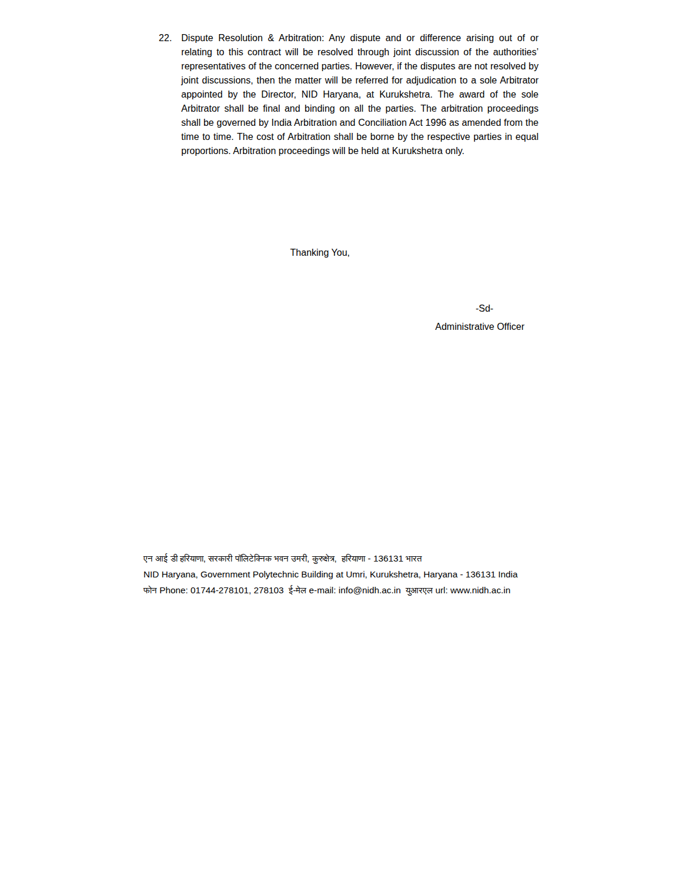Dispute Resolution & Arbitration: Any dispute and or difference arising out of or relating to this contract will be resolved through joint discussion of the authorities’ representatives of the concerned parties. However, if the disputes are not resolved by joint discussions, then the matter will be referred for adjudication to a sole Arbitrator appointed by the Director, NID Haryana, at Kurukshetra. The award of the sole Arbitrator shall be final and binding on all the parties. The arbitration proceedings shall be governed by India Arbitration and Conciliation Act 1996 as amended from the time to time. The cost of Arbitration shall be borne by the respective parties in equal proportions. Arbitration proceedings will be held at Kurukshetra only.
Thanking You,
-Sd- Administrative Officer
एन आई डी हरियाणा, सरकारी पॉलिटेक्निक भवन उमरी, कुरुक्षेत्र, हरियाणा - 136131 भारत
NID Haryana, Government Polytechnic Building at Umri, Kurukshetra, Haryana - 136131 India
फोन Phone: 01744-278101, 278103 ई-मेल e-mail: info@nidh.ac.in युआरएल url: www.nidh.ac.in